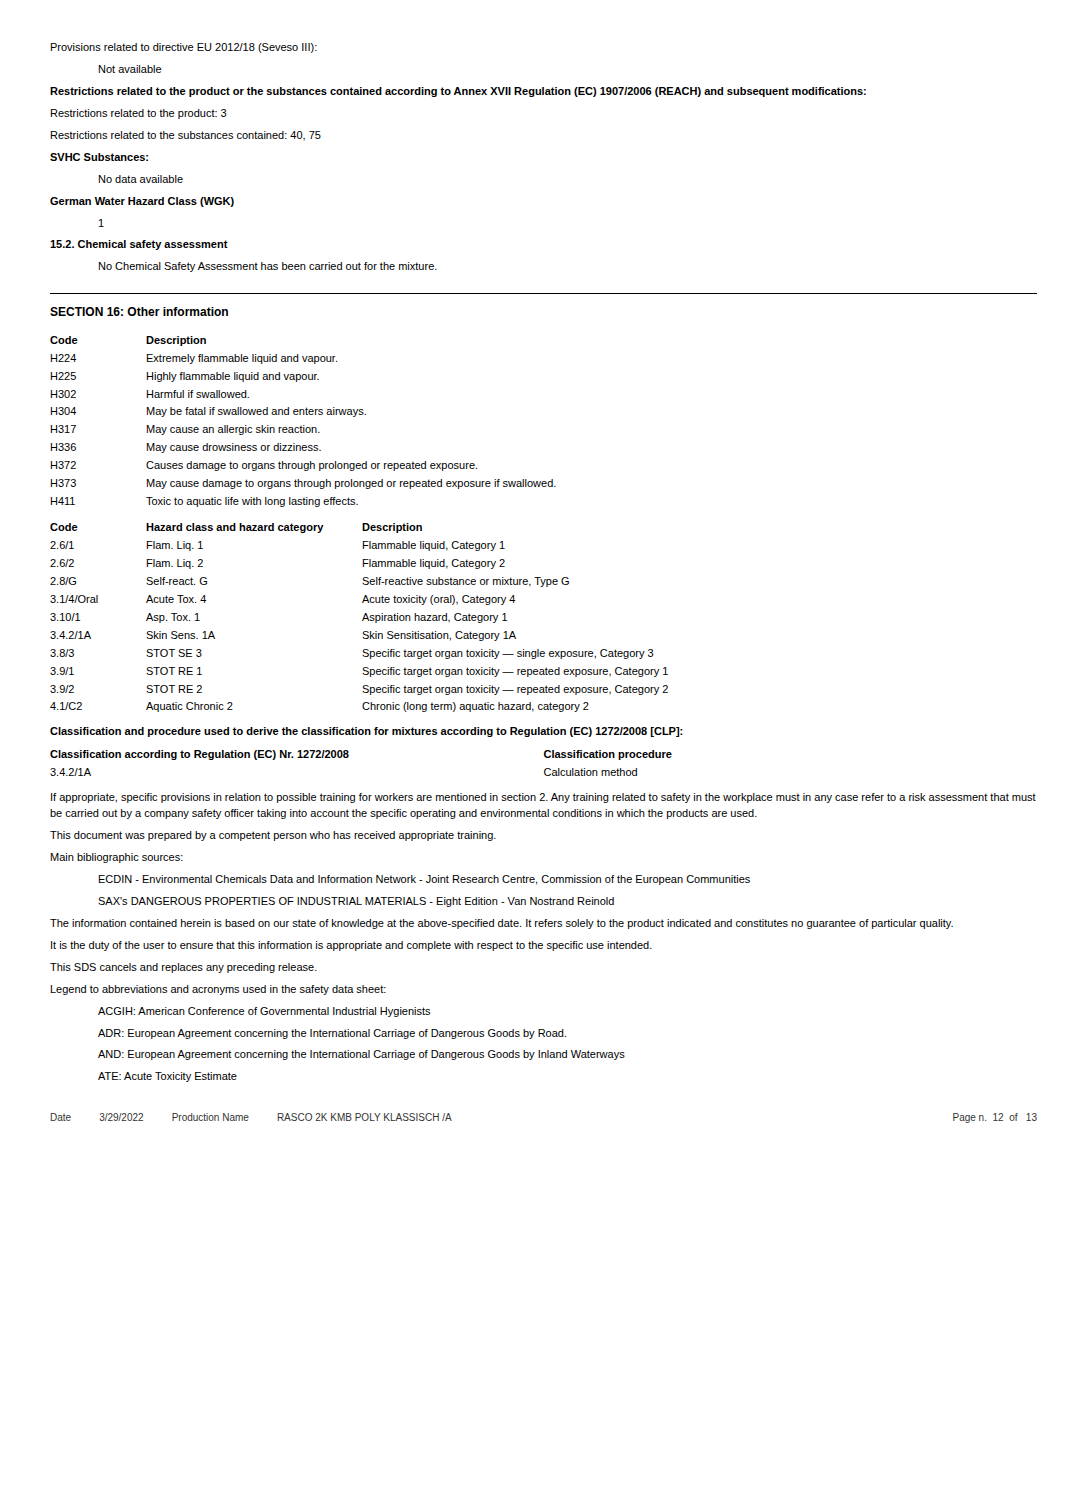Provisions related to directive EU 2012/18 (Seveso III):
Not available
Restrictions related to the product or the substances contained according to Annex XVII Regulation (EC) 1907/2006 (REACH) and subsequent modifications:
Restrictions related to the product: 3
Restrictions related to the substances contained: 40, 75
SVHC Substances:
No data available
German Water Hazard Class (WGK)
1
15.2. Chemical safety assessment
No Chemical Safety Assessment has been carried out for the mixture.
SECTION 16: Other information
| Code | Description |
| --- | --- |
| H224 | Extremely flammable liquid and vapour. |
| H225 | Highly flammable liquid and vapour. |
| H302 | Harmful if swallowed. |
| H304 | May be fatal if swallowed and enters airways. |
| H317 | May cause an allergic skin reaction. |
| H336 | May cause drowsiness or dizziness. |
| H372 | Causes damage to organs through prolonged or repeated exposure. |
| H373 | May cause damage to organs through prolonged or repeated exposure if swallowed. |
| H411 | Toxic to aquatic life with long lasting effects. |
| Code | Hazard class and hazard category | Description |
| --- | --- | --- |
| 2.6/1 | Flam. Liq. 1 | Flammable liquid, Category 1 |
| 2.6/2 | Flam. Liq. 2 | Flammable liquid, Category 2 |
| 2.8/G | Self-react. G | Self-reactive substance or mixture, Type G |
| 3.1/4/Oral | Acute Tox. 4 | Acute toxicity (oral), Category 4 |
| 3.10/1 | Asp. Tox. 1 | Aspiration hazard, Category 1 |
| 3.4.2/1A | Skin Sens. 1A | Skin Sensitisation, Category 1A |
| 3.8/3 | STOT SE 3 | Specific target organ toxicity — single exposure, Category 3 |
| 3.9/1 | STOT RE 1 | Specific target organ toxicity — repeated exposure, Category 1 |
| 3.9/2 | STOT RE 2 | Specific target organ toxicity — repeated exposure, Category 2 |
| 4.1/C2 | Aquatic Chronic 2 | Chronic (long term) aquatic hazard, category 2 |
Classification and procedure used to derive the classification for mixtures according to Regulation (EC) 1272/2008 [CLP]:
| Classification according to Regulation (EC) Nr. 1272/2008 | Classification procedure |
| 3.4.2/1A | Calculation method |
If appropriate, specific provisions in relation to possible training for workers are mentioned in section 2. Any training related to safety in the workplace must in any case refer to a risk assessment that must be carried out by a company safety officer taking into account the specific operating and environmental conditions in which the products are used.
This document was prepared by a competent person who has received appropriate training.
Main bibliographic sources:
ECDIN - Environmental Chemicals Data and Information Network - Joint Research Centre, Commission of the European Communities
SAX's DANGEROUS PROPERTIES OF INDUSTRIAL MATERIALS - Eight Edition - Van Nostrand Reinold
The information contained herein is based on our state of knowledge at the above-specified date. It refers solely to the product indicated and constitutes no guarantee of particular quality.
It is the duty of the user to ensure that this information is appropriate and complete with respect to the specific use intended.
This SDS cancels and replaces any preceding release.
Legend to abbreviations and acronyms used in the safety data sheet:
ACGIH: American Conference of Governmental Industrial Hygienists
ADR: European Agreement concerning the International Carriage of Dangerous Goods by Road.
AND: European Agreement concerning the International Carriage of Dangerous Goods by Inland Waterways
ATE: Acute Toxicity Estimate
Date 3/29/2022 Production Name RASCO 2K KMB POLY KLASSISCH /A
Page n. 12 of 13